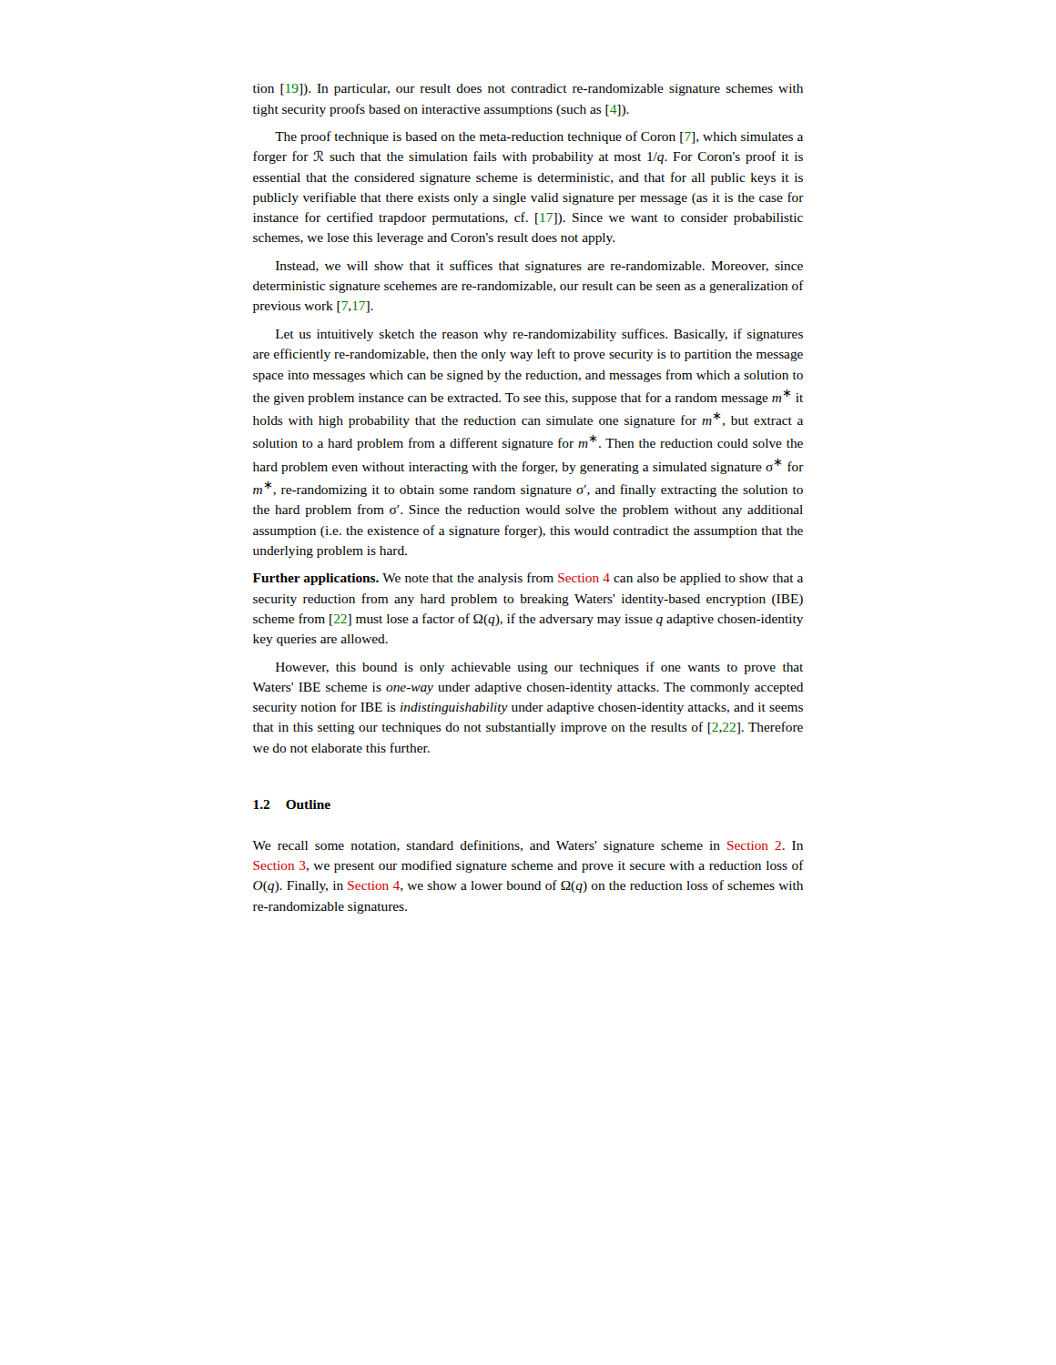tion [19]). In particular, our result does not contradict re-randomizable signature schemes with tight security proofs based on interactive assumptions (such as [4]).
The proof technique is based on the meta-reduction technique of Coron [7], which simulates a forger for ℛ such that the simulation fails with probability at most 1/q. For Coron's proof it is essential that the considered signature scheme is deterministic, and that for all public keys it is publicly verifiable that there exists only a single valid signature per message (as it is the case for instance for certified trapdoor permutations, cf. [17]). Since we want to consider probabilistic schemes, we lose this leverage and Coron's result does not apply.
Instead, we will show that it suffices that signatures are re-randomizable. Moreover, since deterministic signature scehemes are re-randomizable, our result can be seen as a generalization of previous work [7,17].
Let us intuitively sketch the reason why re-randomizability suffices. Basically, if signatures are efficiently re-randomizable, then the only way left to prove security is to partition the message space into messages which can be signed by the reduction, and messages from which a solution to the given problem instance can be extracted. To see this, suppose that for a random message m∗ it holds with high probability that the reduction can simulate one signature for m∗, but extract a solution to a hard problem from a different signature for m∗. Then the reduction could solve the hard problem even without interacting with the forger, by generating a simulated signature σ∗ for m∗, re-randomizing it to obtain some random signature σ′, and finally extracting the solution to the hard problem from σ′. Since the reduction would solve the problem without any additional assumption (i.e. the existence of a signature forger), this would contradict the assumption that the underlying problem is hard.
Further applications. We note that the analysis from Section 4 can also be applied to show that a security reduction from any hard problem to breaking Waters' identity-based encryption (IBE) scheme from [22] must lose a factor of Ω(q), if the adversary may issue q adaptive chosen-identity key queries are allowed.
However, this bound is only achievable using our techniques if one wants to prove that Waters' IBE scheme is one-way under adaptive chosen-identity attacks. The commonly accepted security notion for IBE is indistinguishability under adaptive chosen-identity attacks, and it seems that in this setting our techniques do not substantially improve on the results of [2,22]. Therefore we do not elaborate this further.
1.2 Outline
We recall some notation, standard definitions, and Waters' signature scheme in Section 2. In Section 3, we present our modified signature scheme and prove it secure with a reduction loss of O(q). Finally, in Section 4, we show a lower bound of Ω(q) on the reduction loss of schemes with re-randomizable signatures.